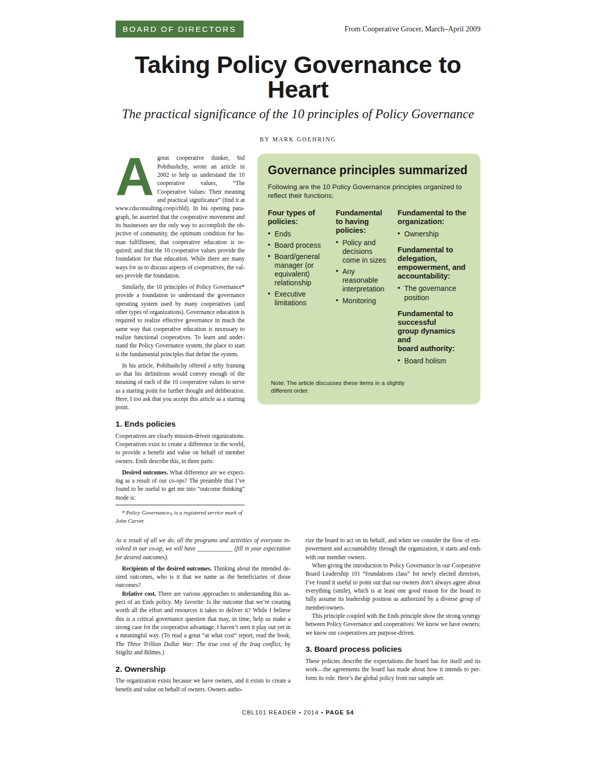Board of Directors
From Cooperative Grocer, March–April 2009
Taking Policy Governance to Heart
The practical significance of the 10 principles of Policy Governance
by Mark Goehring
Agreat cooperative thinker, Sid Pobihushchy, wrote an article in 2002 to help us understand the 10 cooperative values, “The Cooperative Values: Their meaning and practical significance” (find it at www.cdsconsulting.coop/cbld). In his opening paragraph, he asserted that the cooperative movement and its businesses are the only way to accomplish the objective of community, the optimum condition for human fulfillment; that cooperative education is required; and that the 10 cooperative values provide the foundation for that education. While there are many ways for us to discuss aspects of cooperatives, the values provide the foundation.
Similarly, the 10 principles of Policy Governance* provide a foundation to understand the governance operating system used by many cooperatives (and other types of organizations). Governance education is required to realize effective governance in much the same way that cooperative education is necessary to realize functional cooperatives. To learn and understand the Policy Governance system, the place to start is the fundamental principles that define the system.
In his article, Pobihushchy offered a nifty framing so that his definitions would convey enough of the meaning of each of the 10 cooperative values to serve as a starting point for further thought and deliberation. Here, I too ask that you accept this article as a starting point.
1. Ends policies
Cooperatives are clearly mission-driven organizations. Cooperatives exist to create a difference in the world, to provide a benefit and value on behalf of member owners. Ends describe this, in three parts:
Desired outcomes. What difference are we expecting as a result of our co-ops? The preamble that I’ve found to be useful to get me into “outcome thinking” mode is:
* Policy Governance® is a registered service mark of John Carver.
Governance principles summarized
Following are the 10 Policy Governance principles organized to reflect their functions:
Four types of
policies:
Ends
Board process
Board/general manager (or equivalent) relationship
Executive limitations
Fundamental
to having policies:
Policy and decisions come in sizes
Any reasonable interpretation
Monitoring
Fundamental to the
organization:
Ownership
Fundamental to delegation,
empowerment, and
accountability:
The governance position
Fundamental to successful
group dynamics and
board authority:
Board holism
Note: The article discusses these items in a slightly
different order.
As a result of all we do, all the programs and activities of everyone involved in our co-op, we will have ____________ (fill in your expectation for desired outcomes).
Recipients of the desired outcomes. Thinking about the intended desired outcomes, who is it that we name as the beneficiaries of those outcomes?
Relative cost. There are various approaches to understanding this aspect of an Ends policy. My favorite: Is the outcome that we’re creating worth all the effort and resources it takes to deliver it? While I believe this is a critical governance question that may, in time, help us make a strong case for the cooperative advantage, I haven’t seen it play out yet in a meaningful way. (To read a great “at what cost” report, read the book, The Three Trillion Dollar War: The true cost of the Iraq conflict, by Stigiltz and Bilmes.)
2. Ownership
The organization exists because we have owners, and it exists to create a benefit and value on behalf of owners. Owners autho-
rize the board to act on its behalf, and when we consider the flow of empowerment and accountability through the organization, it starts and ends with our member owners.
When giving the introduction to Policy Governance in our Cooperative Board Leadership 101 “foundations class” for newly elected directors, I’ve found it useful to point out that our owners don’t always agree about everything (smile), which is at least one good reason for the board to fully assume its leadership position as authorized by a diverse group of member/owners.
This principle coupled with the Ends principle show the strong synergy between Policy Governance and cooperatives: We know we have owners; we know our cooperatives are purpose-driven.
3. Board process policies
These policies describe the expectations the board has for itself and its work—the agreements the board has made about how it intends to perform its role. Here’s the global policy from our sample set:
CBL101 READER • 2014 • PAGE 54